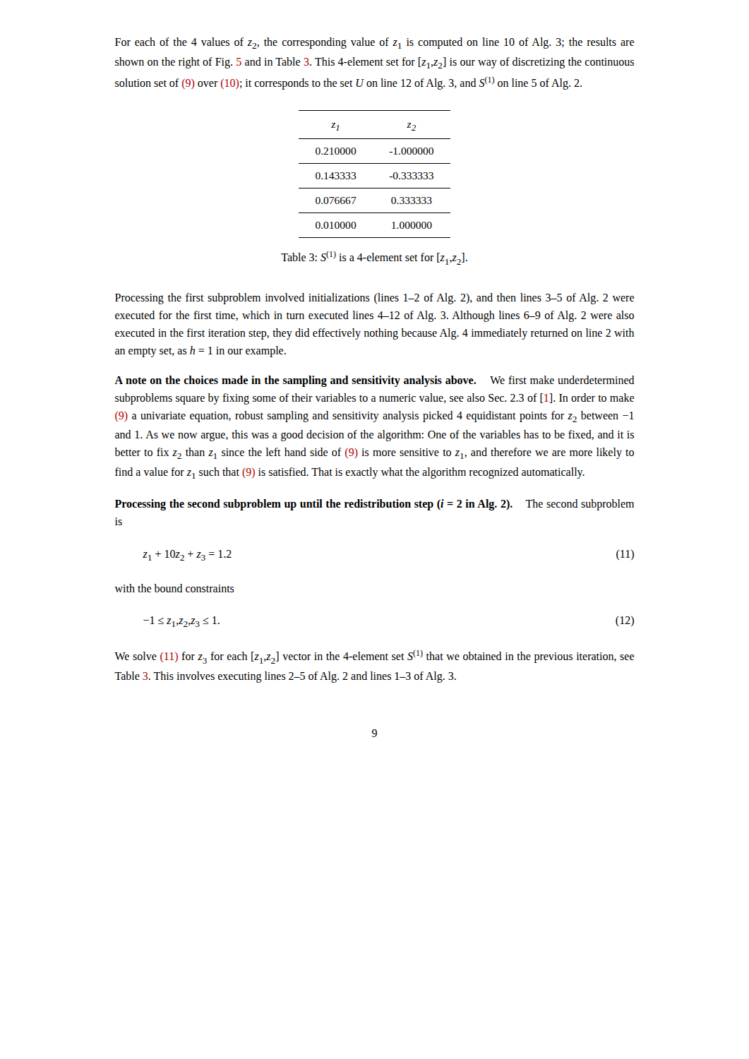For each of the 4 values of z2, the corresponding value of z1 is computed on line 10 of Alg. 3; the results are shown on the right of Fig. 5 and in Table 3. This 4-element set for [z1,z2] is our way of discretizing the continuous solution set of (9) over (10); it corresponds to the set U on line 12 of Alg. 3, and S(1) on line 5 of Alg. 2.
| z 1 | z 2 |
| --- | --- |
| 0.210000 | -1.000000 |
| 0.143333 | -0.333333 |
| 0.076667 | 0.333333 |
| 0.010000 | 1.000000 |
Table 3: S(1) is a 4-element set for [z1,z2].
Processing the first subproblem involved initializations (lines 1–2 of Alg. 2), and then lines 3–5 of Alg. 2 were executed for the first time, which in turn executed lines 4–12 of Alg. 3. Although lines 6–9 of Alg. 2 were also executed in the first iteration step, they did effectively nothing because Alg. 4 immediately returned on line 2 with an empty set, as h = 1 in our example.
A note on the choices made in the sampling and sensitivity analysis above. We first make underdetermined subproblems square by fixing some of their variables to a numeric value, see also Sec. 2.3 of [1]. In order to make (9) a univariate equation, robust sampling and sensitivity analysis picked 4 equidistant points for z2 between −1 and 1. As we now argue, this was a good decision of the algorithm: One of the variables has to be fixed, and it is better to fix z2 than z1 since the left hand side of (9) is more sensitive to z1, and therefore we are more likely to find a value for z1 such that (9) is satisfied. That is exactly what the algorithm recognized automatically.
Processing the second subproblem up until the redistribution step (i = 2 in Alg. 2). The second subproblem is
z1 + 10z2 + z3 = 1.2
(11)
with the bound constraints
−1 ≤ z1,z2,z3 ≤ 1.
(12)
We solve (11) for z3 for each [z1,z2] vector in the 4-element set S(1) that we obtained in the previous iteration, see Table 3. This involves executing lines 2–5 of Alg. 2 and lines 1–3 of Alg. 3.
9